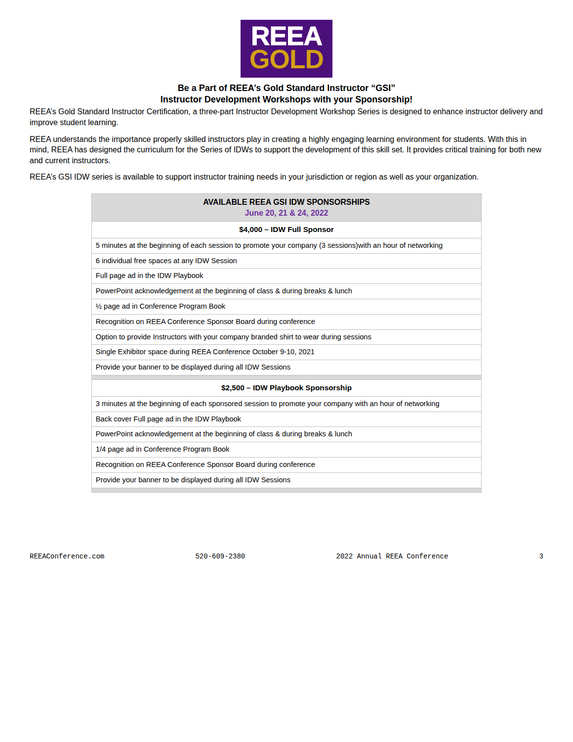REEA GOLD
Be a Part of REEA’s Gold Standard Instructor “GSI” Instructor Development Workshops with your Sponsorship!
REEA’s Gold Standard Instructor Certification, a three-part Instructor Development Workshop Series is designed to enhance instructor delivery and improve student learning.
REEA understands the importance properly skilled instructors play in creating a highly engaging learning environment for students. With this in mind, REEA has designed the curriculum for the Series of IDWs to support the development of this skill set. It provides critical training for both new and current instructors.
REEA’s GSI IDW series is available to support instructor training needs in your jurisdiction or region as well as your organization.
| AVAILABLE REEA GSI IDW SPONSORSHIPS June 20, 21 & 24, 2022 |
| $4,000 – IDW Full Sponsor |
| 5 minutes at the beginning of each session to promote your company (3 sessions)with an hour of networking |
| 6 individual free spaces at any IDW Session |
| Full page ad in the IDW Playbook |
| PowerPoint acknowledgement at the beginning of class & during breaks & lunch |
| ½ page ad in Conference Program Book |
| Recognition on REEA Conference Sponsor Board during conference |
| Option to provide Instructors with your company branded shirt to wear during sessions |
| Single Exhibitor space during REEA Conference October 9-10, 2021 |
| Provide your banner to be displayed during all IDW Sessions |
| $2,500 – IDW Playbook Sponsorship |
| 3 minutes at the beginning of each sponsored session to promote your company with an hour of networking |
| Back cover Full page ad in the IDW Playbook |
| PowerPoint acknowledgement at the beginning of class & during breaks & lunch |
| 1/4 page ad in Conference Program Book |
| Recognition on REEA Conference Sponsor Board during conference |
| Provide your banner to be displayed during all IDW Sessions |
REEAConference.com 520-609-2380 2022 Annual REEA Conference 3